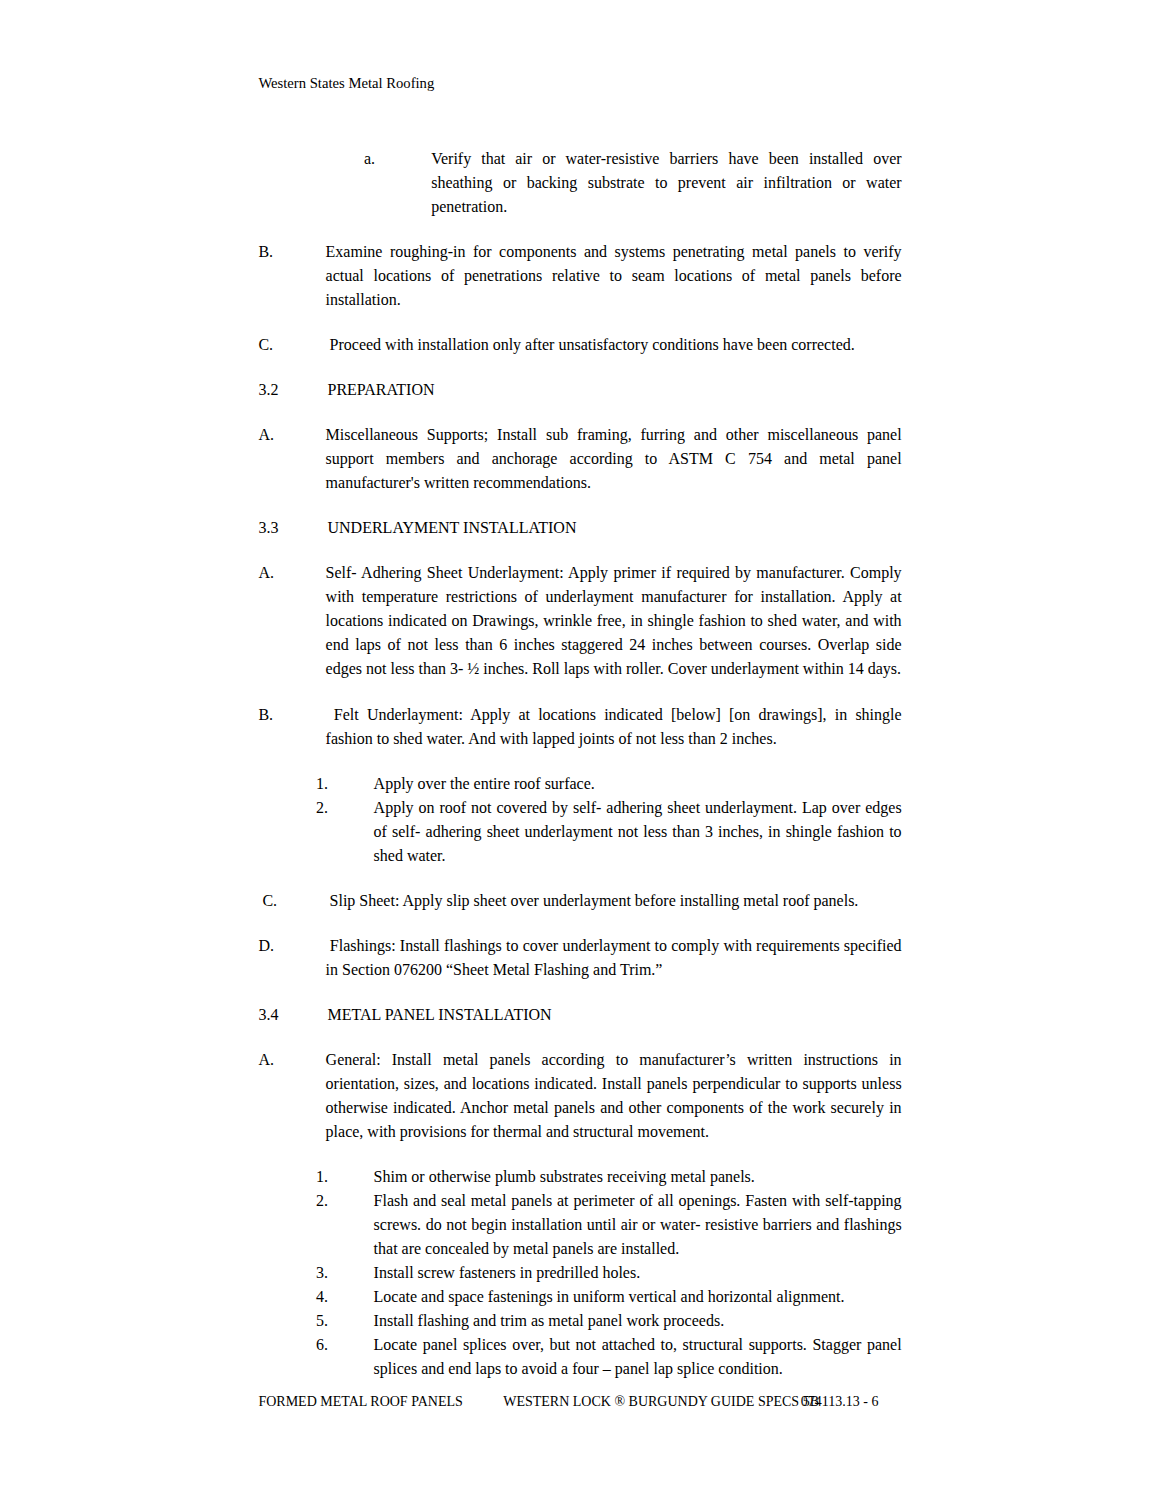Western States Metal Roofing
a. Verify that air or water-resistive barriers have been installed over sheathing or backing substrate to prevent air infiltration or water penetration.
B. Examine roughing-in for components and systems penetrating metal panels to verify actual locations of penetrations relative to seam locations of metal panels before installation.
C. Proceed with installation only after unsatisfactory conditions have been corrected.
3.2 PREPARATION
A. Miscellaneous Supports; Install sub framing, furring and other miscellaneous panel support members and anchorage according to ASTM C 754 and metal panel manufacturer's written recommendations.
3.3 UNDERLAYMENT INSTALLATION
A. Self- Adhering Sheet Underlayment: Apply primer if required by manufacturer. Comply with temperature restrictions of underlayment manufacturer for installation. Apply at locations indicated on Drawings, wrinkle free, in shingle fashion to shed water, and with end laps of not less than 6 inches staggered 24 inches between courses. Overlap side edges not less than 3- ½ inches. Roll laps with roller. Cover underlayment within 14 days.
B. Felt Underlayment: Apply at locations indicated [below] [on drawings], in shingle fashion to shed water. And with lapped joints of not less than 2 inches.
1. Apply over the entire roof surface.
2. Apply on roof not covered by self- adhering sheet underlayment. Lap over edges of self- adhering sheet underlayment not less than 3 inches, in shingle fashion to shed water.
C. Slip Sheet: Apply slip sheet over underlayment before installing metal roof panels.
D. Flashings: Install flashings to cover underlayment to comply with requirements specified in Section 076200 “Sheet Metal Flashing and Trim.”
3.4 METAL PANEL INSTALLATION
A. General: Install metal panels according to manufacturer’s written instructions in orientation, sizes, and locations indicated. Install panels perpendicular to supports unless otherwise indicated. Anchor metal panels and other components of the work securely in place, with provisions for thermal and structural movement.
1. Shim or otherwise plumb substrates receiving metal panels.
2. Flash and seal metal panels at perimeter of all openings. Fasten with self-tapping screws. do not begin installation until air or water- resistive barriers and flashings that are concealed by metal panels are installed.
3. Install screw fasteners in predrilled holes.
4. Locate and space fastenings in uniform vertical and horizontal alignment.
5. Install flashing and trim as metal panel work proceeds.
6. Locate panel splices over, but not attached to, structural supports. Stagger panel splices and end laps to avoid a four – panel lap splice condition.
FORMED METAL ROOF PANELS WESTERN LOCK ® BURGUNDY GUIDE SPECS 5B 074113.13 - 6